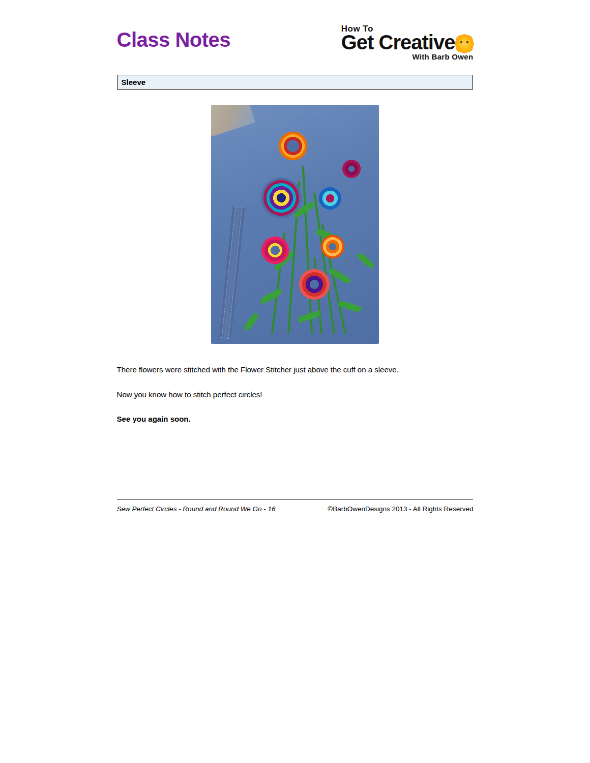Class Notes
How To Get Creative With Barb Owen
Sleeve
There flowers were stitched with the Flower Stitcher just above the cuff on a sleeve.
Now you know how to stitch perfect circles!
See you again soon.
Sew Perfect Circles - Round and Round We Go - 16
©BarbOwenDesigns 2013 - All Rights Reserved